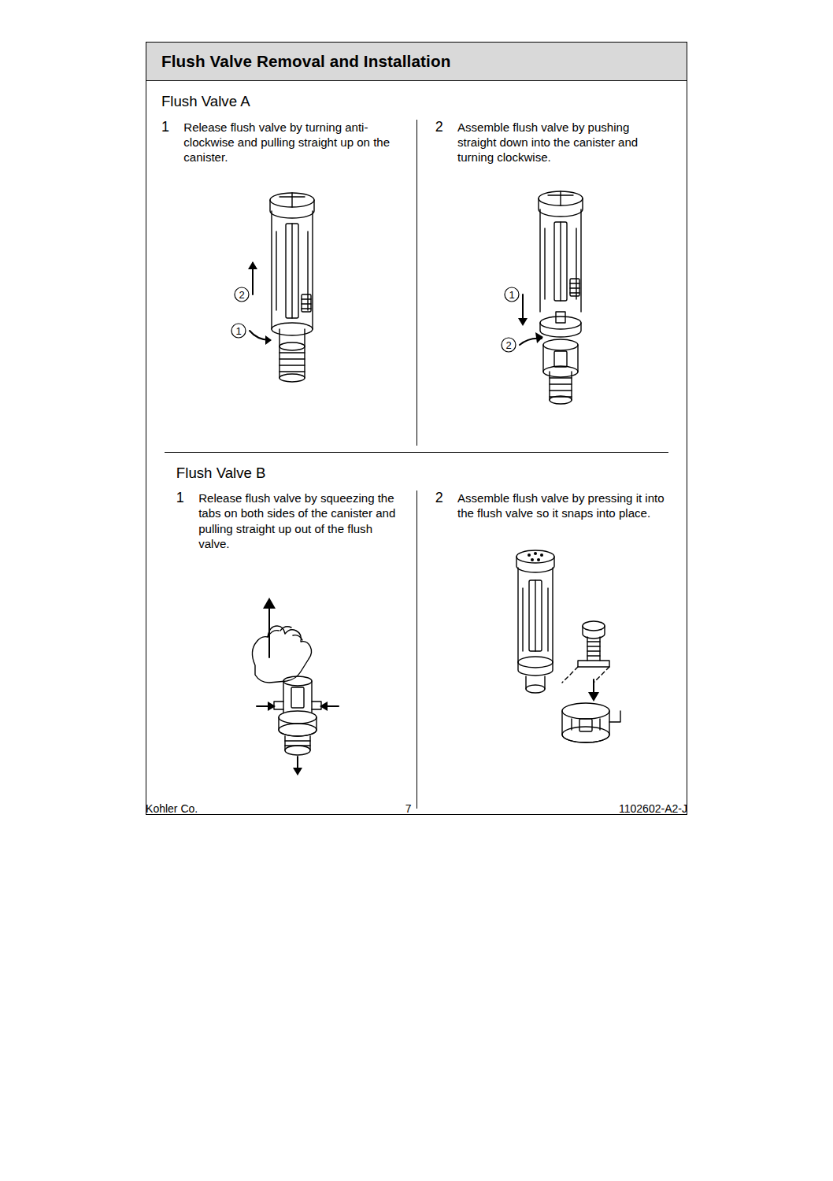Flush Valve Removal and Installation
Flush Valve A
1
Release flush valve by turning anti-clockwise and pulling straight up on the canister.
2 1
2
Assemble flush valve by pushing straight down into the canister and turning clockwise.
1 2
Flush Valve B
1
Release flush valve by squeezing the tabs on both sides of the canister and pulling straight up out of the flush valve.
2
Assemble flush valve by pressing it into the flush valve so it snaps into place.
Kohler Co.
7
1102602-A2-J